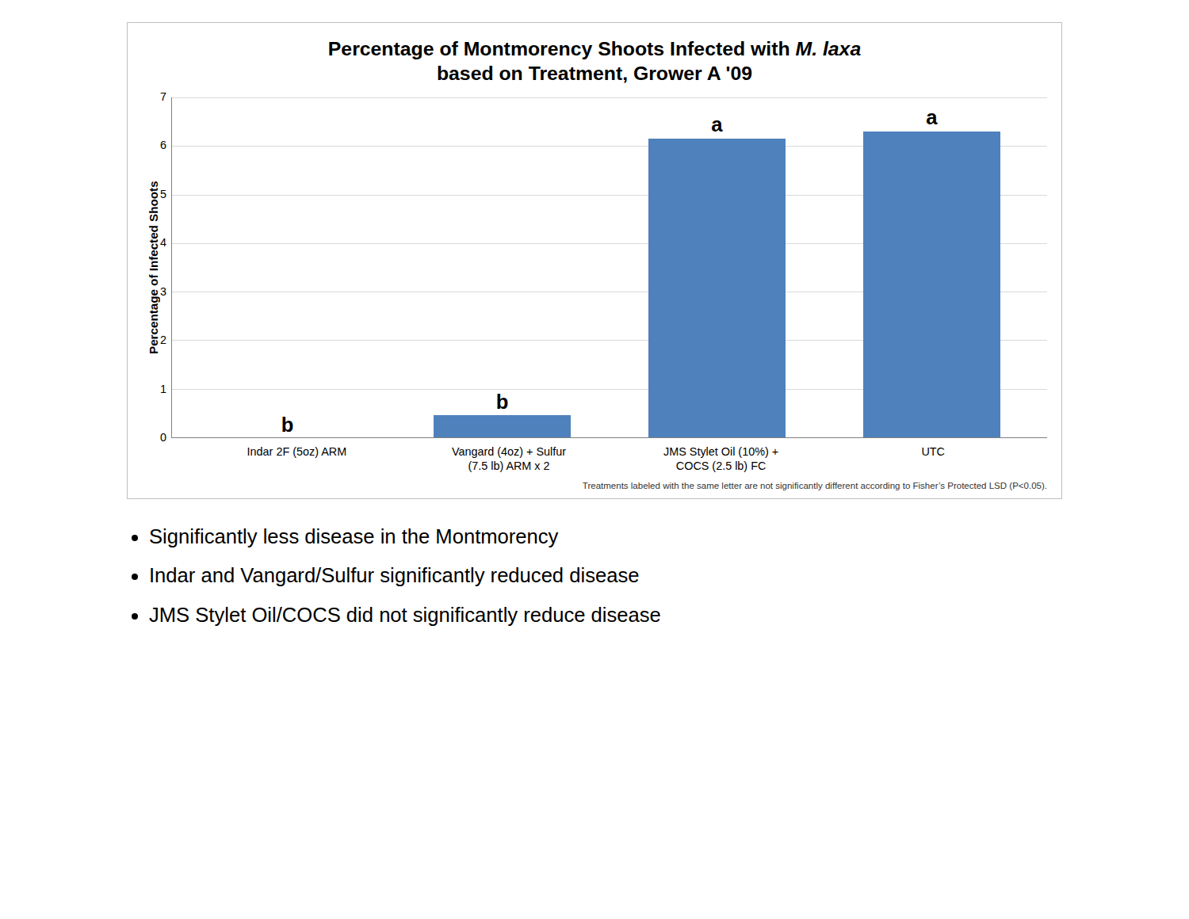Percentage of Montmorency Shoots Infected with M. laxa
based on Treatment, Grower A '09
Percentage of Infected Shoots
7 6 5 4 3 2 1 0
b
b
a
a
Indar 2F (5oz) ARM
Vangard (4oz) + Sulfur (7.5 lb) ARM x 2
JMS Stylet Oil (10%) + COCS (2.5 lb) FC
UTC
Treatments labeled with the same letter are not significantly different according to Fisher’s Protected LSD (P<0.05).
Significantly less disease in the Montmorency
Indar and Vangard/Sulfur significantly reduced disease
JMS Stylet Oil/COCS did not significantly reduce disease